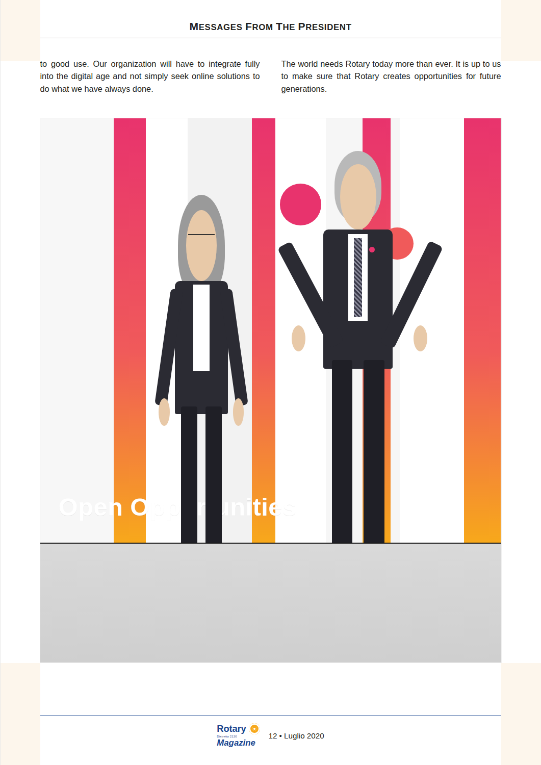Messages from the President
to good use. Our organization will have to integrate fully into the digital age and not simply seek online solutions to do what we have always done.
The world needs Rotary today more than ever. It is up to us to make sure that Rotary creates opportunities for future generations.
Open Opportunities
Rotary
Distretto 2130
Magazine
12 • Luglio 2020